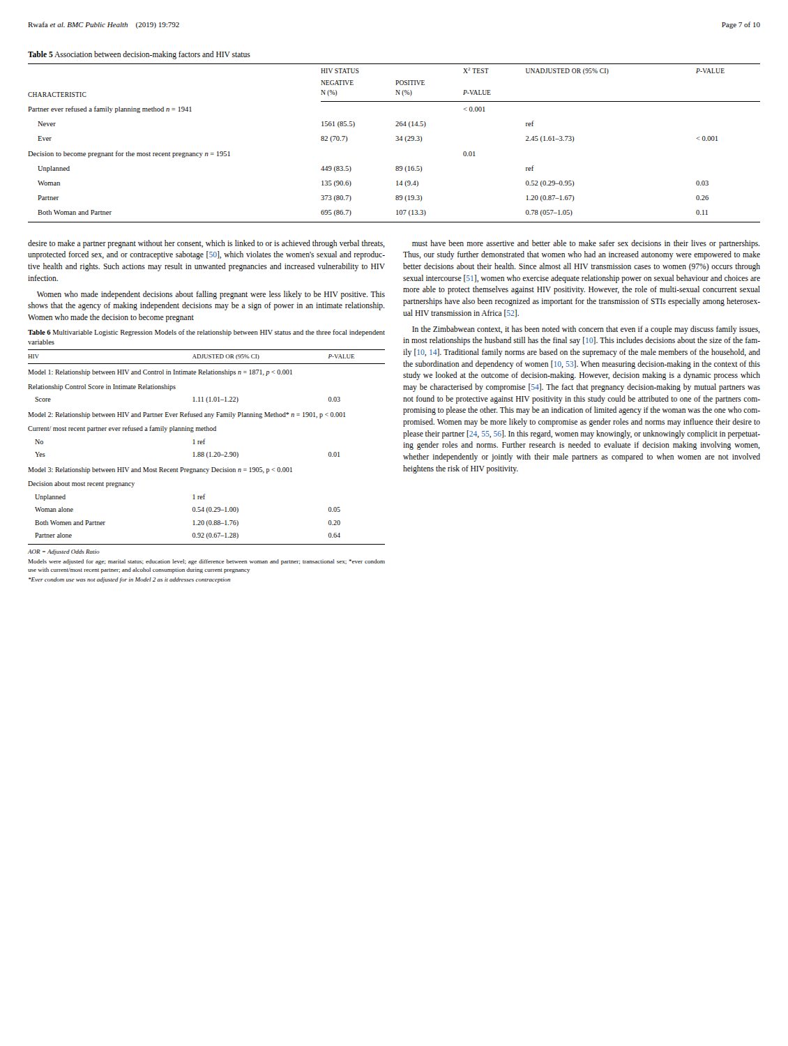Rwafa et al. BMC Public Health (2019) 19:792
Page 7 of 10
Table 5 Association between decision-making factors and HIV status
| CHARACTERISTIC | HIV STATUS | X 2 TEST | UNADJUSTED OR (95% CI) | P -VALUE |
| --- | --- | --- | --- | --- |
| NEGATIVE n (%) | POSITIVE n (%) | P -VALUE | | |
| Partner ever refused a family planning method n = 1941 | | | < 0.001 | | |
| Never | 1561 (85.5) | 264 (14.5) | | ref | |
| Ever | 82 (70.7) | 34 (29.3) | | 2.45 (1.61–3.73) | < 0.001 |
| Decision to become pregnant for the most recent pregnancy n = 1951 | | | 0.01 | | |
| Unplanned | 449 (83.5) | 89 (16.5) | | ref | |
| Woman | 135 (90.6) | 14 (9.4) | | 0.52 (0.29–0.95) | 0.03 |
| Partner | 373 (80.7) | 89 (19.3) | | 1.20 (0.87–1.67) | 0.26 |
| Both Woman and Partner | 695 (86.7) | 107 (13.3) | | 0.78 (057–1.05) | 0.11 |
desire to make a partner pregnant without her consent, which is linked to or is achieved through verbal threats, unprotected forced sex, and or contraceptive sabotage [50], which violates the women's sexual and reproductive health and rights. Such actions may result in unwanted pregnancies and increased vulnerability to HIV infection.
Women who made independent decisions about falling pregnant were less likely to be HIV positive. This shows that the agency of making independent decisions may be a sign of power in an intimate relationship. Women who made the decision to become pregnant
Table 6 Multivariable Logistic Regression Models of the relationship between HIV status and the three focal independent variables
| HIV | ADJUSTED OR (95% CI) | P -VALUE |
| --- | --- | --- |
| Model 1: Relationship between HIV and Control in Intimate Relationships n = 1871, p < 0.001 |
| Relationship Control Score in Intimate Relationships |
| Score | 1.11 (1.01–1.22) | 0.03 |
| Model 2: Relationship between HIV and Partner Ever Refused any Family Planning Method* n = 1901, p < 0.001 |
| Current/ most recent partner ever refused a family planning method |
| No | 1 ref | |
| Yes | 1.88 (1.20–2.90) | 0.01 |
| Model 3: Relationship between HIV and Most Recent Pregnancy Decision n = 1905, p < 0.001 |
| Decision about most recent pregnancy |
| Unplanned | 1 ref | |
| Woman alone | 0.54 (0.29–1.00) | 0.05 |
| Both Women and Partner | 1.20 (0.88–1.76) | 0.20 |
| Partner alone | 0.92 (0.67–1.28) | 0.64 |
AOR = Adjusted Odds Ratio
Models were adjusted for age; marital status; education level; age difference between woman and partner; transactional sex; *ever condom use with current/most recent partner; and alcohol consumption during current pregnancy
*Ever condom use was not adjusted for in Model 2 as it addresses contraception
must have been more assertive and better able to make safer sex decisions in their lives or partnerships. Thus, our study further demonstrated that women who had an increased autonomy were empowered to make better decisions about their health. Since almost all HIV transmission cases to women (97%) occurs through sexual intercourse [51], women who exercise adequate relationship power on sexual behaviour and choices are more able to protect themselves against HIV positivity. However, the role of multi-sexual concurrent sexual partnerships have also been recognized as important for the transmission of STIs especially among heterosexual HIV transmission in Africa [52].
In the Zimbabwean context, it has been noted with concern that even if a couple may discuss family issues, in most relationships the husband still has the final say [10]. This includes decisions about the size of the family [10, 14]. Traditional family norms are based on the supremacy of the male members of the household, and the subordination and dependency of women [10, 53]. When measuring decision-making in the context of this study we looked at the outcome of decision-making. However, decision making is a dynamic process which may be characterised by compromise [54]. The fact that pregnancy decision-making by mutual partners was not found to be protective against HIV positivity in this study could be attributed to one of the partners compromising to please the other. This may be an indication of limited agency if the woman was the one who compromised. Women may be more likely to compromise as gender roles and norms may influence their desire to please their partner [24, 55, 56]. In this regard, women may knowingly, or unknowingly complicit in perpetuating gender roles and norms. Further research is needed to evaluate if decision making involving women, whether independently or jointly with their male partners as compared to when women are not involved heightens the risk of HIV positivity.